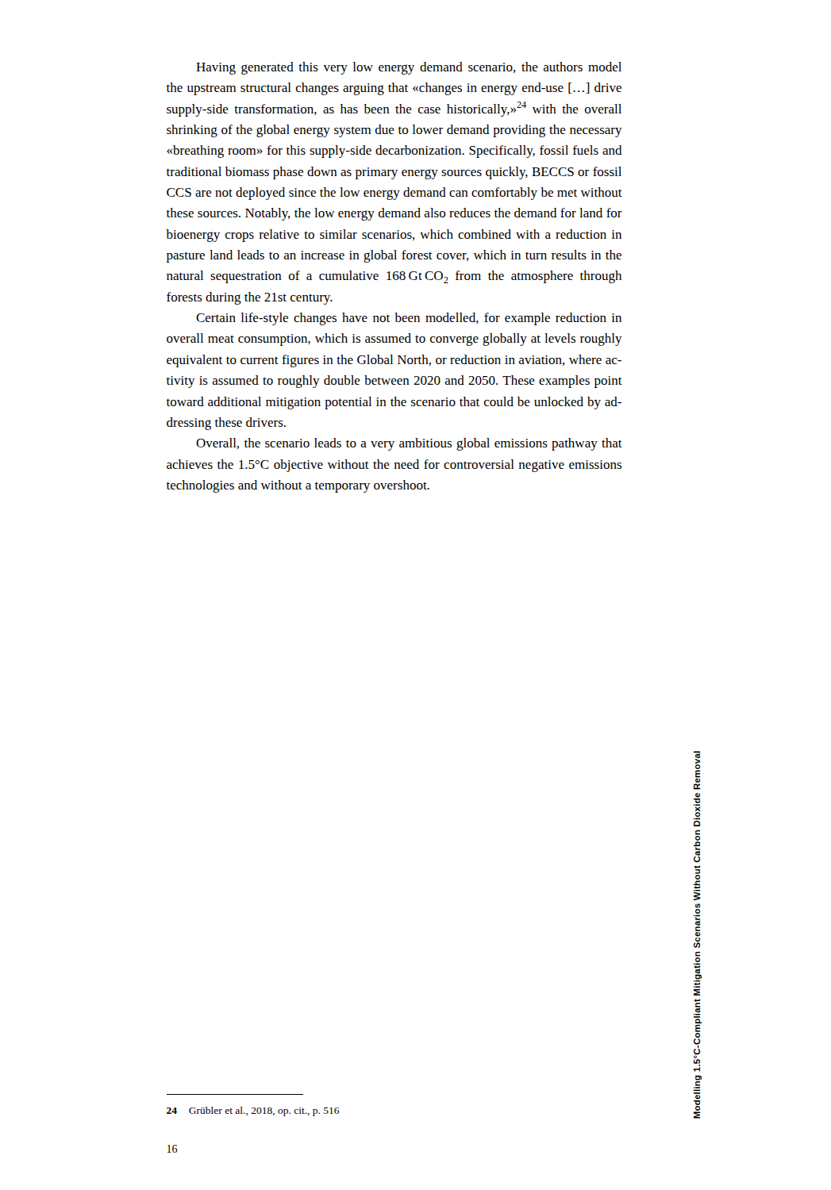Having generated this very low energy demand scenario, the authors model the upstream structural changes arguing that «changes in energy end-use […] drive supply-side transformation, as has been the case historically,»24 with the overall shrinking of the global energy system due to lower demand providing the necessary «breathing room» for this supply-side decarbonization. Specifically, fossil fuels and traditional biomass phase down as primary energy sources quickly, BECCS or fossil CCS are not deployed since the low energy demand can comfortably be met without these sources. Notably, the low energy demand also reduces the demand for land for bioenergy crops relative to similar scenarios, which combined with a reduction in pasture land leads to an increase in global forest cover, which in turn results in the natural sequestration of a cumulative 168 Gt CO2 from the atmosphere through forests during the 21st century.
Certain life-style changes have not been modelled, for example reduction in overall meat consumption, which is assumed to converge globally at levels roughly equivalent to current figures in the Global North, or reduction in aviation, where activity is assumed to roughly double between 2020 and 2050. These examples point toward additional mitigation potential in the scenario that could be unlocked by addressing these drivers.
Overall, the scenario leads to a very ambitious global emissions pathway that achieves the 1.5°C objective without the need for controversial negative emissions technologies and without a temporary overshoot.
24 Grübler et al., 2018, op. cit., p. 516
16
Modelling 1.5°C-Compliant Mitigation Scenarios Without Carbon Dioxide Removal